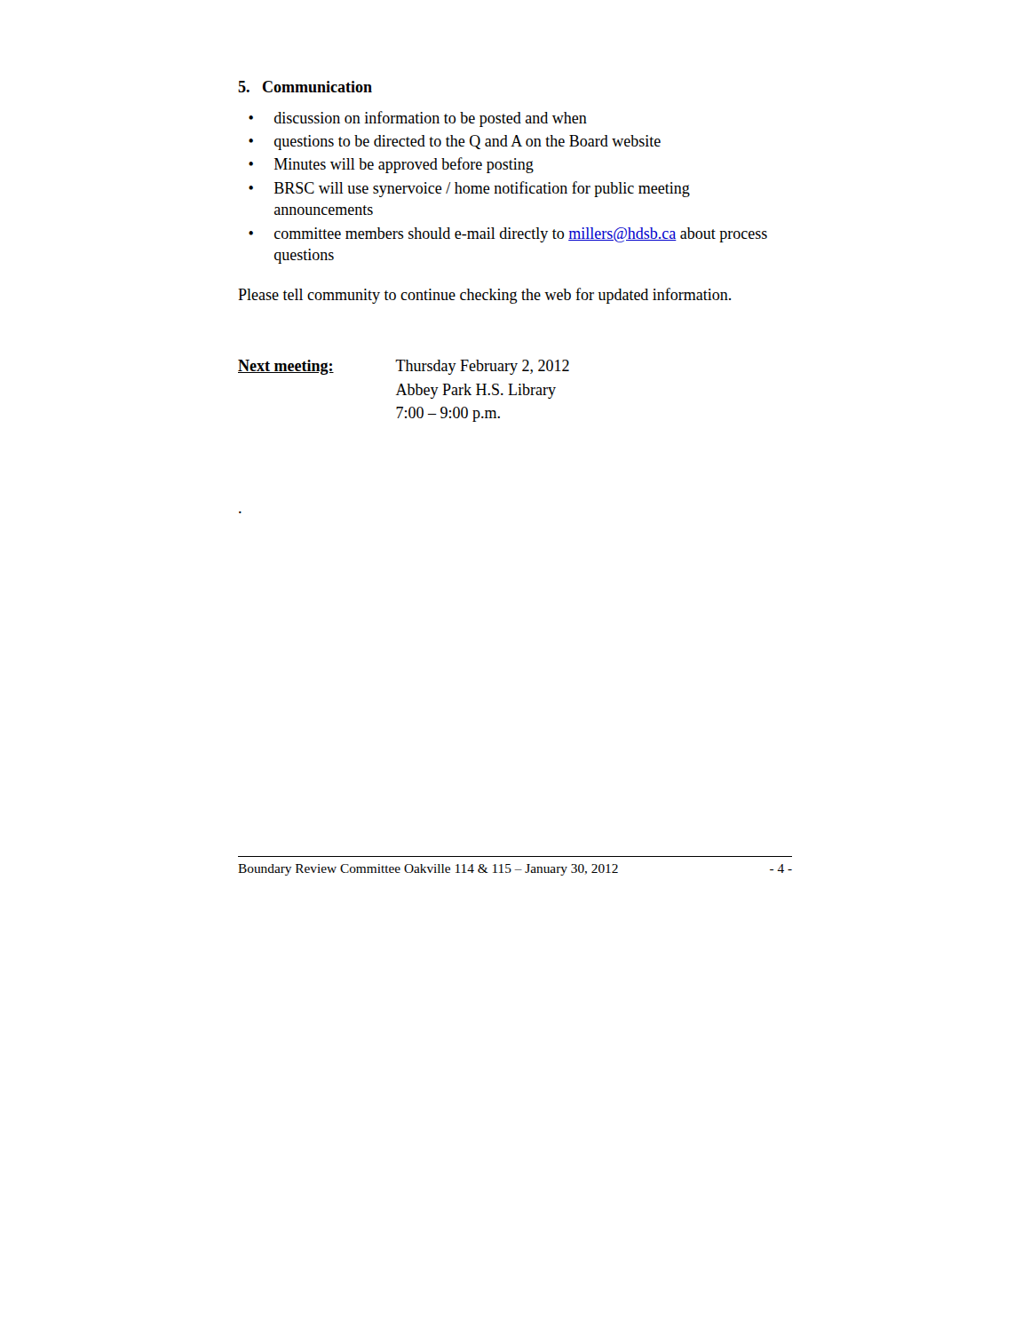5. Communication
discussion on information to be posted and when
questions to be directed to the Q and A on the Board website
Minutes will be approved before posting
BRSC will use synervoice / home notification for public meeting announcements
committee members should e-mail directly to millers@hdsb.ca about process questions
Please tell community to continue checking the web for updated information.
Next meeting:
Thursday February 2, 2012
Abbey Park H.S. Library
7:00 – 9:00 p.m.
.
Boundary Review Committee Oakville 114 & 115 – January 30, 2012
- 4 -